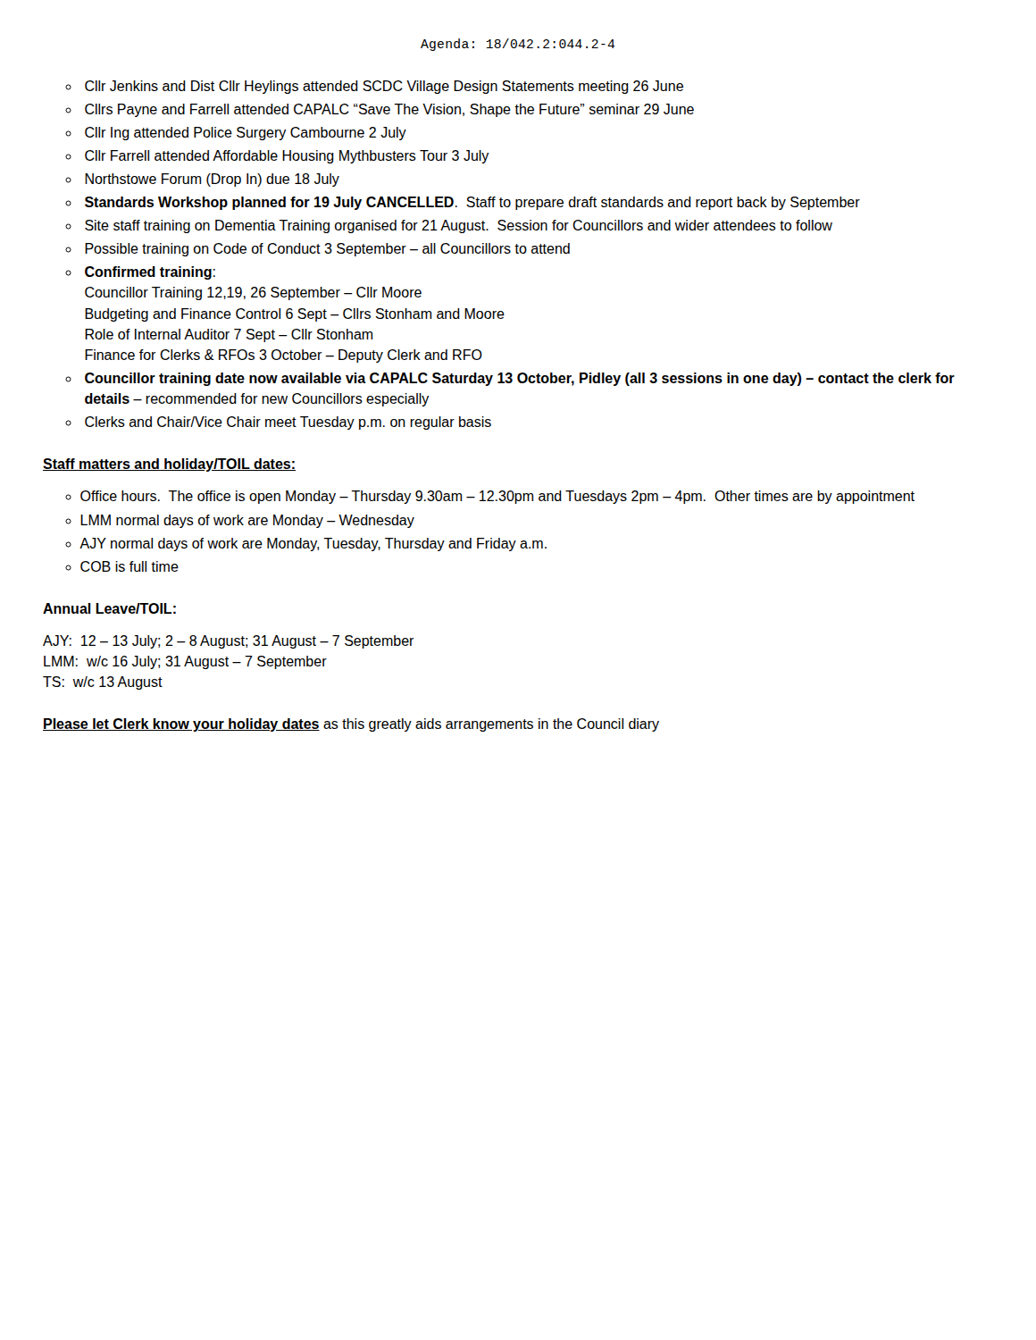Agenda: 18/042.2:044.2-4
Cllr Jenkins and Dist Cllr Heylings attended SCDC Village Design Statements meeting 26 June
Cllrs Payne and Farrell attended CAPALC “Save The Vision, Shape the Future” seminar 29 June
Cllr Ing attended Police Surgery Cambourne 2 July
Cllr Farrell attended Affordable Housing Mythbusters Tour 3 July
Northstowe Forum (Drop In) due 18 July
Standards Workshop planned for 19 July CANCELLED. Staff to prepare draft standards and report back by September
Site staff training on Dementia Training organised for 21 August. Session for Councillors and wider attendees to follow
Possible training on Code of Conduct 3 September – all Councillors to attend
Confirmed training:
Councillor Training 12,19, 26 September – Cllr Moore
Budgeting and Finance Control 6 Sept – Cllrs Stonham and Moore
Role of Internal Auditor 7 Sept – Cllr Stonham
Finance for Clerks & RFOs 3 October – Deputy Clerk and RFO
Councillor training date now available via CAPALC Saturday 13 October, Pidley (all 3 sessions in one day) – contact the clerk for details – recommended for new Councillors especially
Clerks and Chair/Vice Chair meet Tuesday p.m. on regular basis
Staff matters and holiday/TOIL dates:
Office hours. The office is open Monday – Thursday 9.30am – 12.30pm and Tuesdays 2pm – 4pm. Other times are by appointment
LMM normal days of work are Monday – Wednesday
AJY normal days of work are Monday, Tuesday, Thursday and Friday a.m.
COB is full time
Annual Leave/TOIL:
AJY: 12 – 13 July; 2 – 8 August; 31 August – 7 September
LMM: w/c 16 July; 31 August – 7 September
TS: w/c 13 August
Please let Clerk know your holiday dates as this greatly aids arrangements in the Council diary